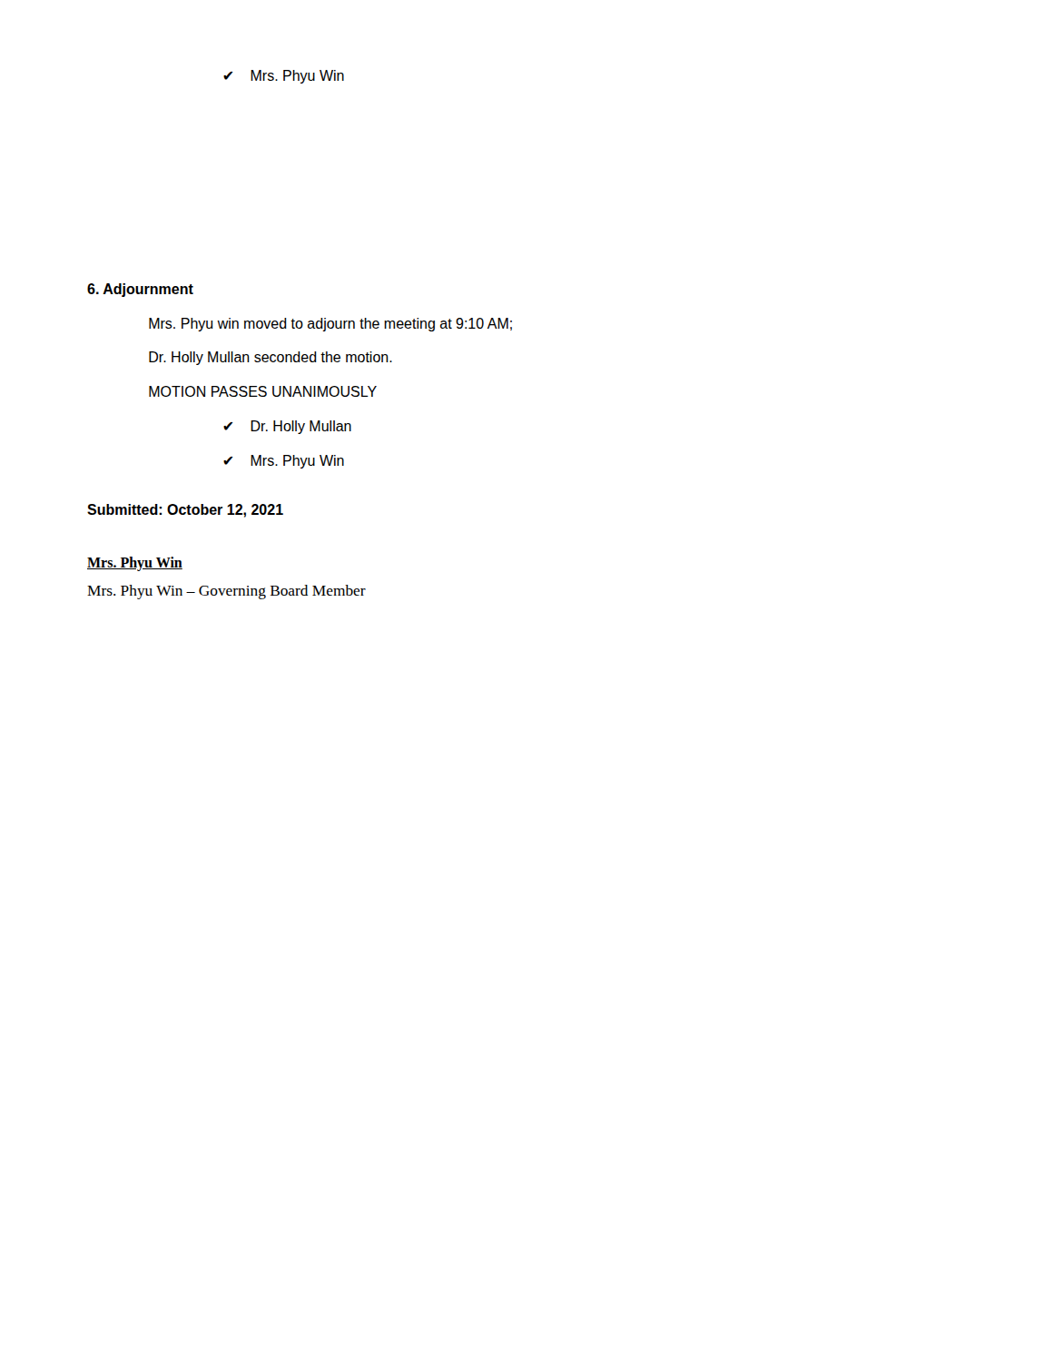✔Mrs. Phyu Win
6. Adjournment
Mrs. Phyu win moved to adjourn the meeting at 9:10 AM;
Dr. Holly Mullan seconded the motion.
MOTION PASSES UNANIMOUSLY
✔Dr. Holly Mullan
✔Mrs. Phyu Win
Submitted: October 12, 2021
Mrs. Phyu Win
Mrs. Phyu Win – Governing Board Member